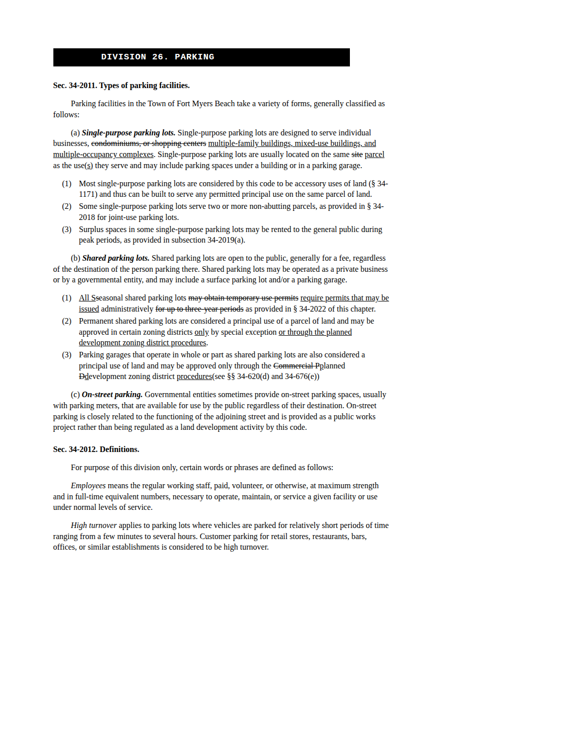DIVISION 26. PARKING
Sec. 34-2011. Types of parking facilities.
Parking facilities in the Town of Fort Myers Beach take a variety of forms, generally classified as follows:
(a) Single-purpose parking lots. Single-purpose parking lots are designed to serve individual businesses, condominiums, or shopping centers multiple-family buildings, mixed-use buildings, and multiple-occupancy complexes. Single-purpose parking lots are usually located on the same site parcel as the use(s) they serve and may include parking spaces under a building or in a parking garage.
(1) Most single-purpose parking lots are considered by this code to be accessory uses of land (§ 34-1171) and thus can be built to serve any permitted principal use on the same parcel of land.
(2) Some single-purpose parking lots serve two or more non-abutting parcels, as provided in § 34-2018 for joint-use parking lots.
(3) Surplus spaces in some single-purpose parking lots may be rented to the general public during peak periods, as provided in subsection 34-2019(a).
(b) Shared parking lots. Shared parking lots are open to the public, generally for a fee, regardless of the destination of the person parking there. Shared parking lots may be operated as a private business or by a governmental entity, and may include a surface parking lot and/or a parking garage.
(1) All S seasonal shared parking lots may obtain temporary use permits require permits that may be issued administratively for up to three-year periods as provided in § 34-2022 of this chapter.
(2) Permanent shared parking lots are considered a principal use of a parcel of land and may be approved in certain zoning districts only by special exception or through the planned development zoning district procedures.
(3) Parking garages that operate in whole or part as shared parking lots are also considered a principal use of land and may be approved only through the Commercial P planned Ddevelopment zoning district procedures(see §§ 34-620(d) and 34-676(e))
(c) On-street parking. Governmental entities sometimes provide on-street parking spaces, usually with parking meters, that are available for use by the public regardless of their destination. On-street parking is closely related to the functioning of the adjoining street and is provided as a public works project rather than being regulated as a land development activity by this code.
Sec. 34-2012. Definitions.
For purpose of this division only, certain words or phrases are defined as follows:
Employees means the regular working staff, paid, volunteer, or otherwise, at maximum strength and in full-time equivalent numbers, necessary to operate, maintain, or service a given facility or use under normal levels of service.
High turnover applies to parking lots where vehicles are parked for relatively short periods of time ranging from a few minutes to several hours. Customer parking for retail stores, restaurants, bars, offices, or similar establishments is considered to be high turnover.